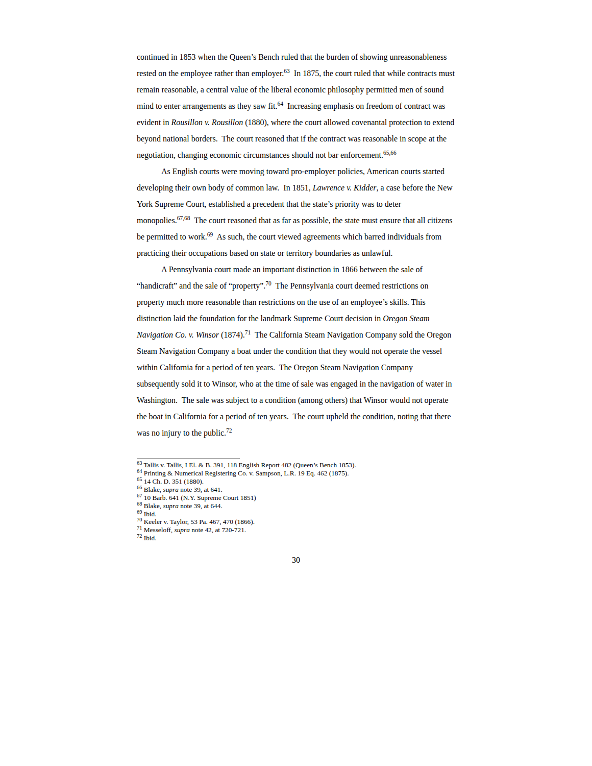continued in 1853 when the Queen’s Bench ruled that the burden of showing unreasonableness rested on the employee rather than employer.63 In 1875, the court ruled that while contracts must remain reasonable, a central value of the liberal economic philosophy permitted men of sound mind to enter arrangements as they saw fit.64 Increasing emphasis on freedom of contract was evident in Rousillon v. Rousillon (1880), where the court allowed covenantal protection to extend beyond national borders. The court reasoned that if the contract was reasonable in scope at the negotiation, changing economic circumstances should not bar enforcement.65,66
As English courts were moving toward pro-employer policies, American courts started developing their own body of common law. In 1851, Lawrence v. Kidder, a case before the New York Supreme Court, established a precedent that the state’s priority was to deter monopolies.67,68 The court reasoned that as far as possible, the state must ensure that all citizens be permitted to work.69 As such, the court viewed agreements which barred individuals from practicing their occupations based on state or territory boundaries as unlawful.
A Pennsylvania court made an important distinction in 1866 between the sale of “handicraft” and the sale of “property”.70 The Pennsylvania court deemed restrictions on property much more reasonable than restrictions on the use of an employee’s skills. This distinction laid the foundation for the landmark Supreme Court decision in Oregon Steam Navigation Co. v. Winsor (1874).71 The California Steam Navigation Company sold the Oregon Steam Navigation Company a boat under the condition that they would not operate the vessel within California for a period of ten years. The Oregon Steam Navigation Company subsequently sold it to Winsor, who at the time of sale was engaged in the navigation of water in Washington. The sale was subject to a condition (among others) that Winsor would not operate the boat in California for a period of ten years. The court upheld the condition, noting that there was no injury to the public.72
63 Tallis v. Tallis, I El. & B. 391, 118 English Report 482 (Queen’s Bench 1853).
64 Printing & Numerical Registering Co. v. Sampson, L.R. 19 Eq. 462 (1875).
65 14 Ch. D. 351 (1880).
66 Blake, supra note 39, at 641.
67 10 Barb. 641 (N.Y. Supreme Court 1851)
68 Blake, supra note 39, at 644.
69 Ibid.
70 Keeler v. Taylor, 53 Pa. 467, 470 (1866).
71 Messeloff, supra note 42, at 720-721.
72 Ibid.
30